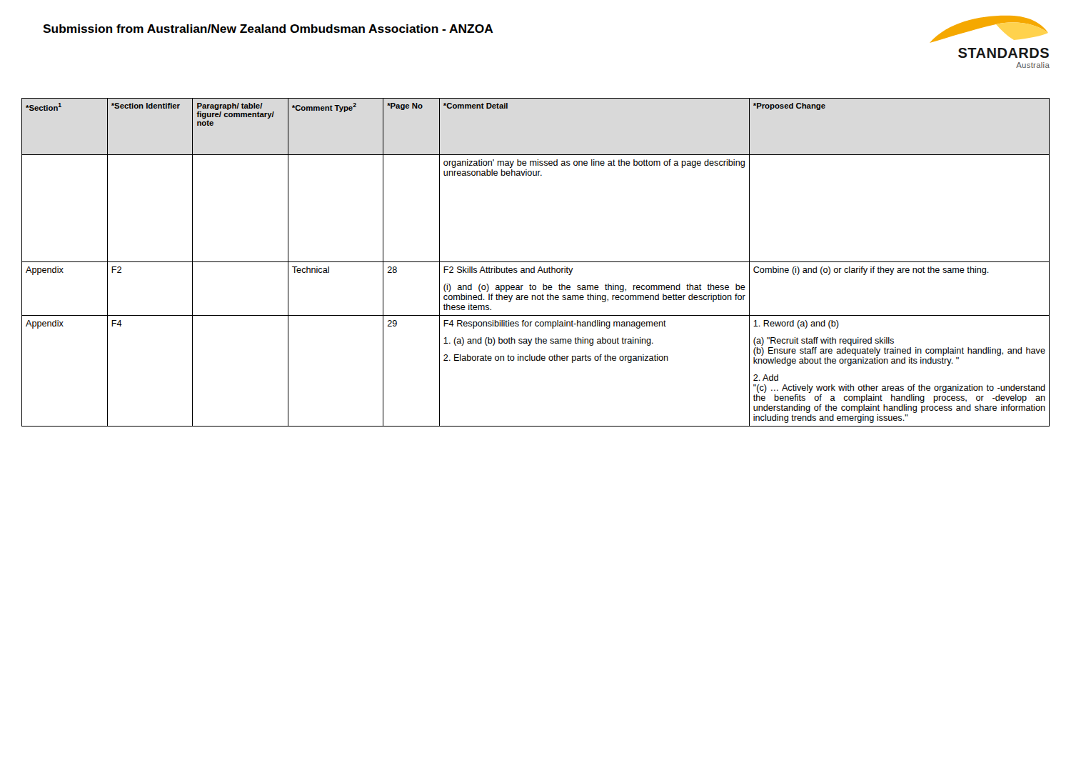Submission from Australian/New Zealand Ombudsman Association - ANZOA
STANDARDS
Australia
| *Section 1 | *Section Identifier | Paragraph/ table/ figure/ commentary/ note | *Comment Type 2 | *Page No | *Comment Detail | *Proposed Change |
| --- | --- | --- | --- | --- | --- | --- |
| | | | | | organization' may be missed as one line at the bottom of a page describing unreasonable behaviour. | |
| Appendix | F2 | | Technical | 28 | F2 Skills Attributes and Authority (i) and (o) appear to be the same thing, recommend that these be combined. If they are not the same thing, recommend better description for these items. | Combine (i) and (o) or clarify if they are not the same thing. |
| Appendix | F4 | | | 29 | F4 Responsibilities for complaint-handling management 1. (a) and (b) both say the same thing about training. 2. Elaborate on to include other parts of the organization | 1. Reword (a) and (b) (a) "Recruit staff with required skills (b) Ensure staff are adequately trained in complaint handling, and have knowledge about the organization and its industry. " 2. Add "(c) … Actively work with other areas of the organization to -understand the benefits of a complaint handling process, or -develop an understanding of the complaint handling process and share information including trends and emerging issues." |